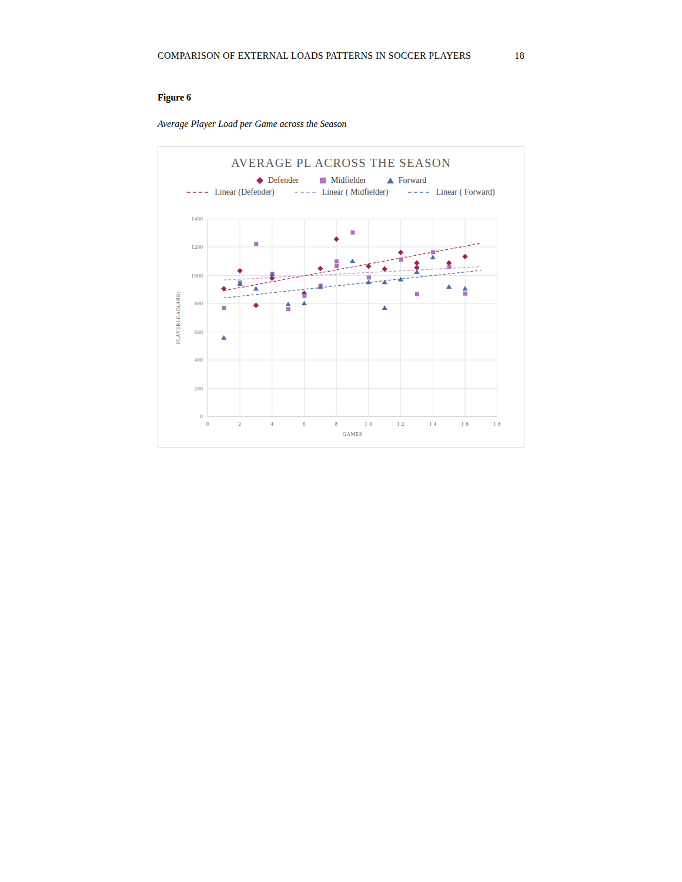Comparison of External Loads Patterns in Soccer Players 18
Figure 6
Average Player Load per Game across the Season
AVERAGE PL ACROSS THE SEASON
Defender Midfielder Forward
Linear (Defender) Linear ( Midfielder) Linear ( Forward)
Plot geometry: x: games 0..18 mapped to 90..720 y: playerload 0..1400 mapped to 470..40 1400 1200 1000 800 600 400 200 0 0 2 4 6 8 1 0 1 2 1 4 1 6 1 8 GAMES PLAYERLOAD(ARB)